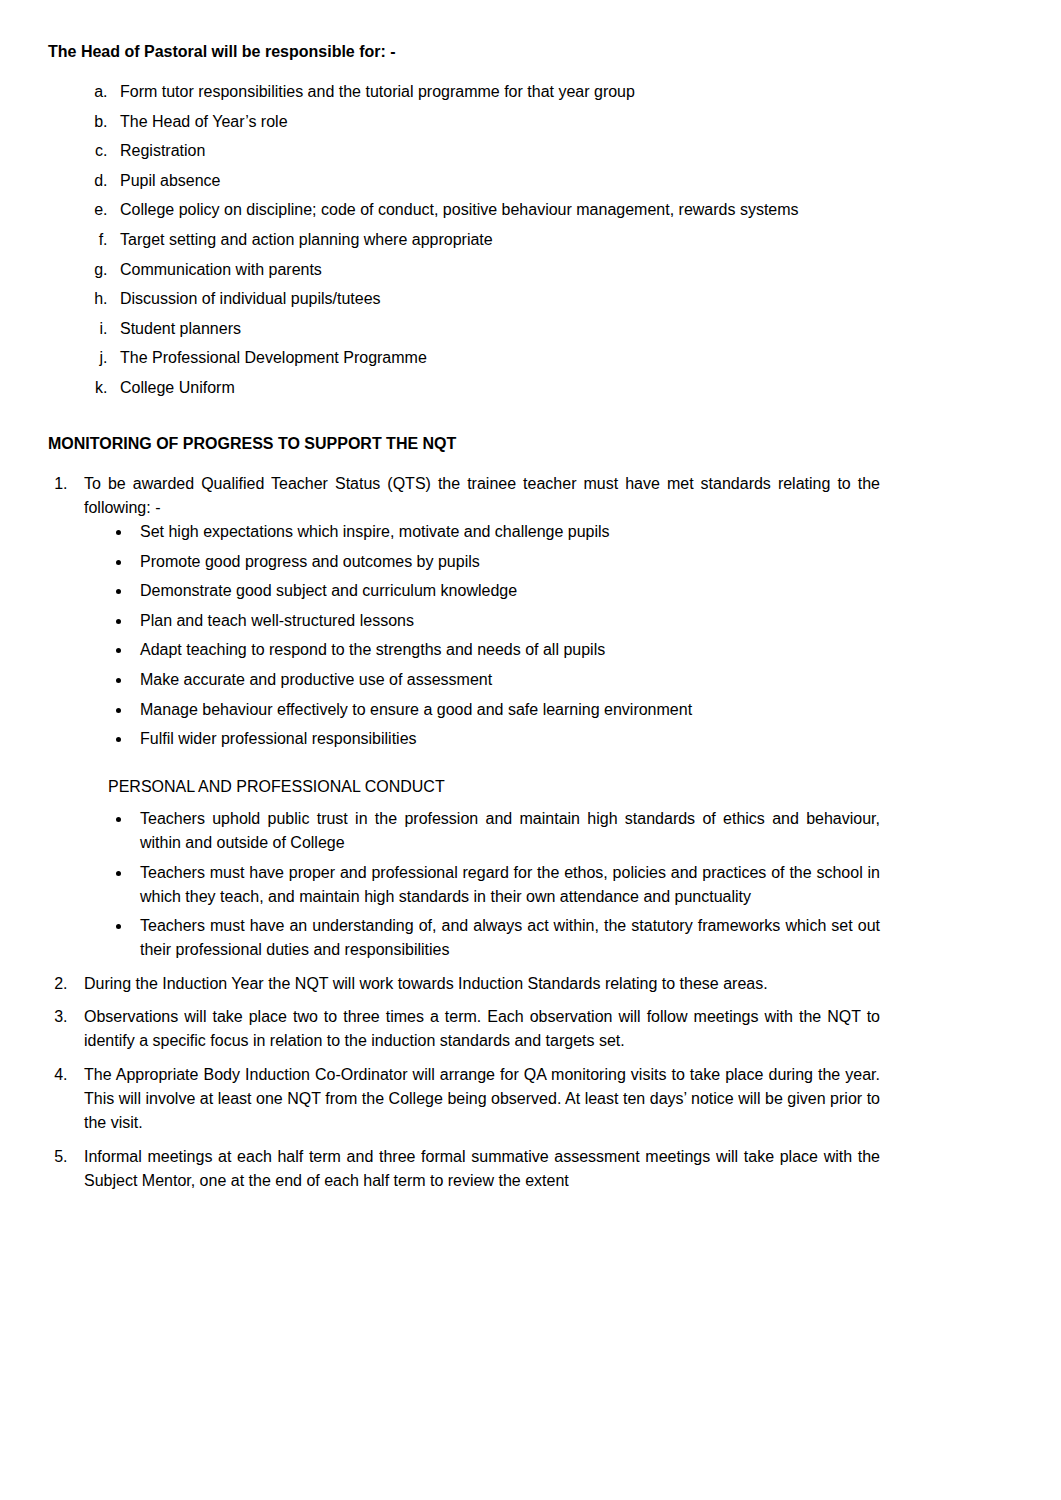The Head of Pastoral will be responsible for: -
Form tutor responsibilities and the tutorial programme for that year group
The Head of Year’s role
Registration
Pupil absence
College policy on discipline; code of conduct, positive behaviour management, rewards systems
Target setting and action planning where appropriate
Communication with parents
Discussion of individual pupils/tutees
Student planners
The Professional Development Programme
College Uniform
Monitoring of Progress to Support the NQT
To be awarded Qualified Teacher Status (QTS) the trainee teacher must have met standards relating to the following: -
Set high expectations which inspire, motivate and challenge pupils
Promote good progress and outcomes by pupils
Demonstrate good subject and curriculum knowledge
Plan and teach well-structured lessons
Adapt teaching to respond to the strengths and needs of all pupils
Make accurate and productive use of assessment
Manage behaviour effectively to ensure a good and safe learning environment
Fulfil wider professional responsibilities
PERSONAL AND PROFESSIONAL CONDUCT
Teachers uphold public trust in the profession and maintain high standards of ethics and behaviour, within and outside of College
Teachers must have proper and professional regard for the ethos, policies and practices of the school in which they teach, and maintain high standards in their own attendance and punctuality
Teachers must have an understanding of, and always act within, the statutory frameworks which set out their professional duties and responsibilities
During the Induction Year the NQT will work towards Induction Standards relating to these areas.
Observations will take place two to three times a term. Each observation will follow meetings with the NQT to identify a specific focus in relation to the induction standards and targets set.
The Appropriate Body Induction Co-Ordinator will arrange for QA monitoring visits to take place during the year. This will involve at least one NQT from the College being observed. At least ten days’ notice will be given prior to the visit.
Informal meetings at each half term and three formal summative assessment meetings will take place with the Subject Mentor, one at the end of each half term to review the extent